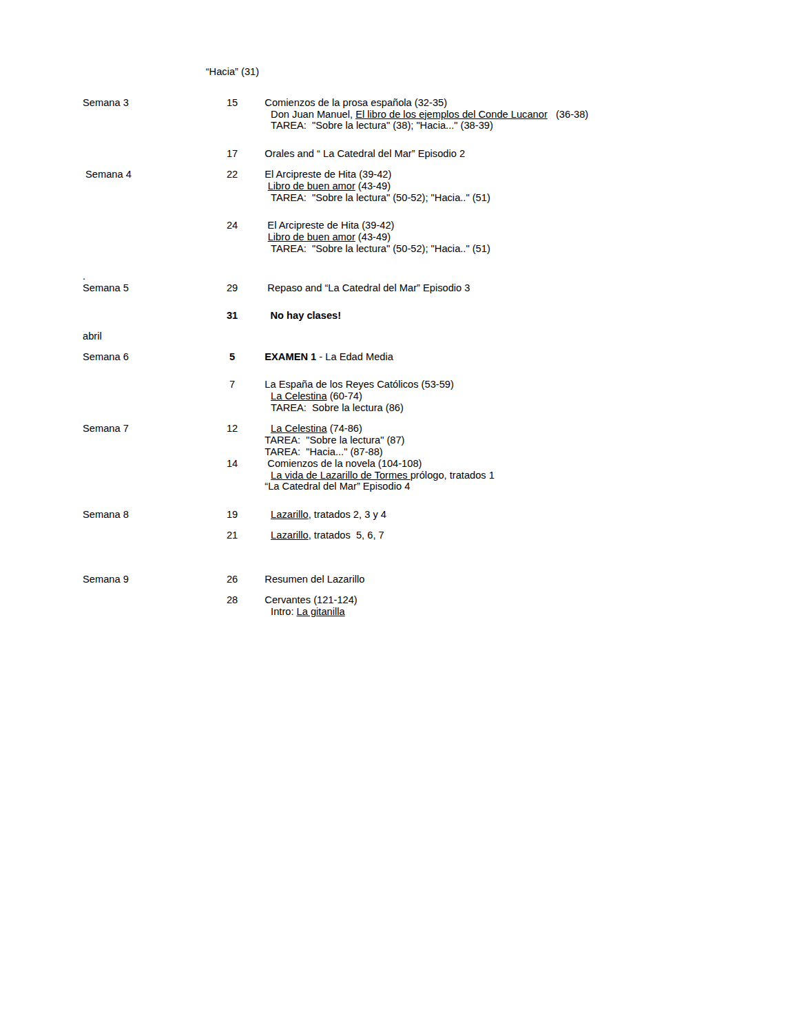“Hacia” (31)
| Semana 3 | 15 | Comienzos de la prosa española (32-35) Don Juan Manuel, El libro de los ejemplos del Conde Lucanor (36-38) TAREA: "Sobre la lectura" (38); "Hacia..." (38-39) |
| | 17 | Orales and “ La Catedral del Mar” Episodio 2 |
| Semana 4 | 22 | El Arcipreste de Hita (39-42) Libro de buen amor (43-49) TAREA: "Sobre la lectura" (50-52); "Hacia.." (51) |
| | 24 | El Arcipreste de Hita (39-42) Libro de buen amor (43-49) TAREA: "Sobre la lectura" (50-52); "Hacia.." (51) |
| . | | |
| Semana 5 | 29 | Repaso and “La Catedral del Mar” Episodio 3 |
| | 31 | No hay clases! |
| abril | | |
| Semana 6 | 5 | EXAMEN 1 - La Edad Media |
| | 7 | La España de los Reyes Católicos (53-59) La Celestina (60-74) TAREA: Sobre la lectura (86) |
| Semana 7 | 12 | La Celestina (74-86) TAREA: "Sobre la lectura" (87) TAREA: "Hacia..." (87-88) |
| | 14 | Comienzos de la novela (104-108) La vida de Lazarillo de Tormes prólogo, tratados 1 “La Catedral del Mar” Episodio 4 |
| Semana 8 | 19 | Lazarillo , tratados 2, 3 y 4 |
| | 21 | Lazarillo , tratados 5, 6, 7 |
| Semana 9 | 26 | Resumen del Lazarillo |
| | 28 | Cervantes (121-124) Intro: La gitanilla |